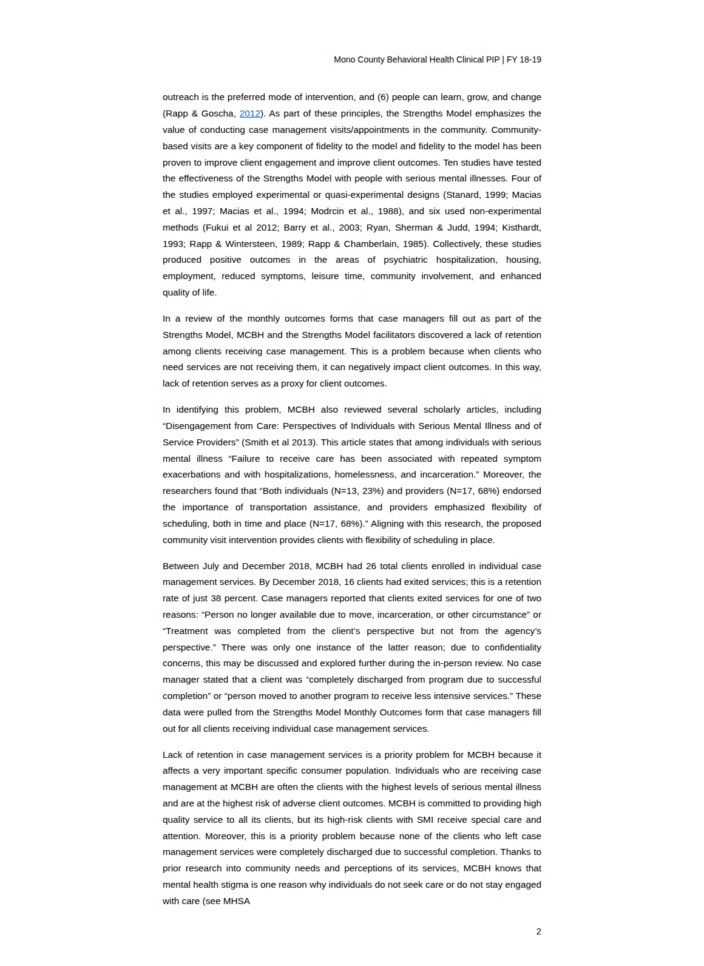Mono County Behavioral Health Clinical PIP | FY 18-19
outreach is the preferred mode of intervention, and (6) people can learn, grow, and change (Rapp & Goscha, 2012). As part of these principles, the Strengths Model emphasizes the value of conducting case management visits/appointments in the community. Community-based visits are a key component of fidelity to the model and fidelity to the model has been proven to improve client engagement and improve client outcomes. Ten studies have tested the effectiveness of the Strengths Model with people with serious mental illnesses. Four of the studies employed experimental or quasi-experimental designs (Stanard, 1999; Macias et al., 1997; Macias et al., 1994; Modrcin et al., 1988), and six used non-experimental methods (Fukui et al 2012; Barry et al., 2003; Ryan, Sherman & Judd, 1994; Kisthardt, 1993; Rapp & Wintersteen, 1989; Rapp & Chamberlain, 1985). Collectively, these studies produced positive outcomes in the areas of psychiatric hospitalization, housing, employment, reduced symptoms, leisure time, community involvement, and enhanced quality of life.
In a review of the monthly outcomes forms that case managers fill out as part of the Strengths Model, MCBH and the Strengths Model facilitators discovered a lack of retention among clients receiving case management. This is a problem because when clients who need services are not receiving them, it can negatively impact client outcomes. In this way, lack of retention serves as a proxy for client outcomes.
In identifying this problem, MCBH also reviewed several scholarly articles, including “Disengagement from Care: Perspectives of Individuals with Serious Mental Illness and of Service Providers” (Smith et al 2013). This article states that among individuals with serious mental illness “Failure to receive care has been associated with repeated symptom exacerbations and with hospitalizations, homelessness, and incarceration.” Moreover, the researchers found that “Both individuals (N=13, 23%) and providers (N=17, 68%) endorsed the importance of transportation assistance, and providers emphasized flexibility of scheduling, both in time and place (N=17, 68%).” Aligning with this research, the proposed community visit intervention provides clients with flexibility of scheduling in place.
Between July and December 2018, MCBH had 26 total clients enrolled in individual case management services. By December 2018, 16 clients had exited services; this is a retention rate of just 38 percent. Case managers reported that clients exited services for one of two reasons: “Person no longer available due to move, incarceration, or other circumstance” or “Treatment was completed from the client’s perspective but not from the agency’s perspective.” There was only one instance of the latter reason; due to confidentiality concerns, this may be discussed and explored further during the in-person review. No case manager stated that a client was “completely discharged from program due to successful completion” or “person moved to another program to receive less intensive services.” These data were pulled from the Strengths Model Monthly Outcomes form that case managers fill out for all clients receiving individual case management services.
Lack of retention in case management services is a priority problem for MCBH because it affects a very important specific consumer population. Individuals who are receiving case management at MCBH are often the clients with the highest levels of serious mental illness and are at the highest risk of adverse client outcomes. MCBH is committed to providing high quality service to all its clients, but its high-risk clients with SMI receive special care and attention. Moreover, this is a priority problem because none of the clients who left case management services were completely discharged due to successful completion. Thanks to prior research into community needs and perceptions of its services, MCBH knows that mental health stigma is one reason why individuals do not seek care or do not stay engaged with care (see MHSA
2